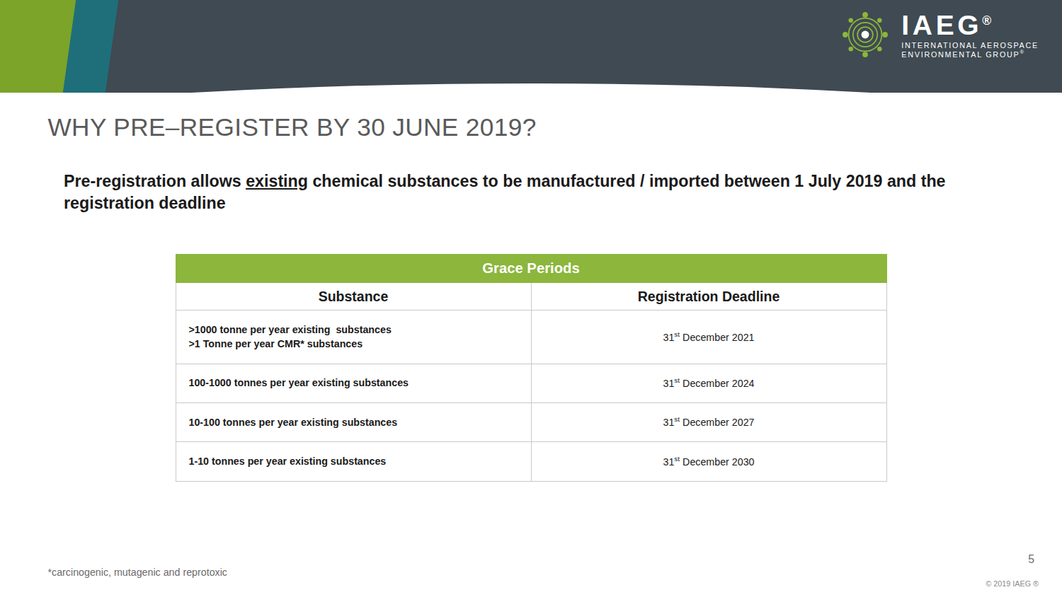IAEG®
INTERNATIONAL AEROSPACE
ENVIRONMENTAL GROUP®
WHY PRE–REGISTER BY 30 JUNE 2019?
Pre-registration allows existing chemical substances to be manufactured / imported between 1 July 2019 and the registration deadline
| Grace Periods |
| --- |
| Substance | Registration Deadline |
| >1000 tonne per year existing substances >1 Tonne per year CMR* substances | 31 st December 2021 |
| 100-1000 tonnes per year existing substances | 31 st December 2024 |
| 10-100 tonnes per year existing substances | 31 st December 2027 |
| 1-10 tonnes per year existing substances | 31 st December 2030 |
*carcinogenic, mutagenic and reprotoxic
5
© 2019 IAEG ®